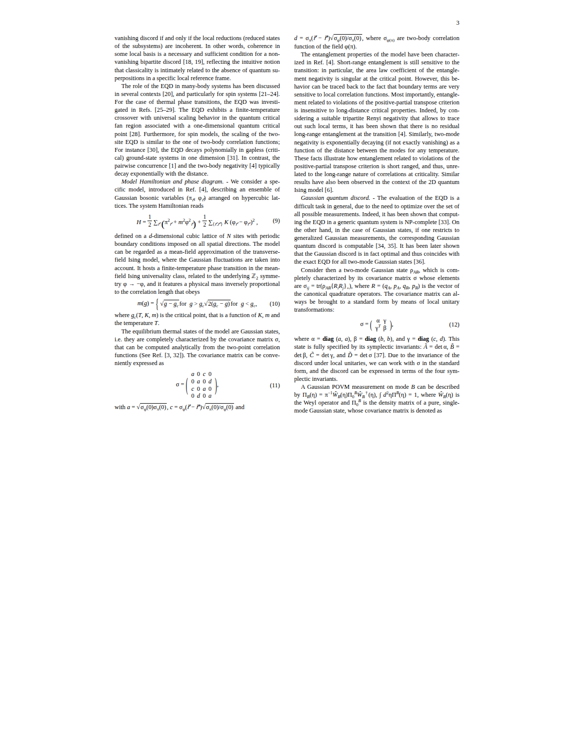3
vanishing discord if and only if the local reductions (reduced states of the subsystems) are incoherent. In other words, coherence in some local basis is a necessary and sufficient condition for a nonvanishing bipartite discord [18, 19], reflecting the intuitive notion that classicality is intimately related to the absence of quantum superpositions in a specific local reference frame.
The role of the EQD in many-body systems has been discussed in several contexts [20], and particularly for spin systems [21–24]. For the case of thermal phase transitions, the EQD was investigated in Refs. [25–29]. The EQD exhibits a finite-temperature crossover with universal scaling behavior in the quantum critical fan region associated with a one-dimensional quantum critical point [28]. Furthermore, for spin models, the scaling of the two-site EQD is similar to the one of two-body correlation functions; For instance [30], the EQD decays polynomially in gapless (critical) ground-state systems in one dimension [31]. In contrast, the pairwise concurrence [1] and the two-body negativity [4] typically decay exponentially with the distance.
Model Hamiltonian and phase diagram. - We consider a specific model, introduced in Ref. [4], describing an ensemble of Gaussian bosonic variables (πr⃗, φr⃗) arranged on hypercubic lattices. The system Hamiltonian reads
H = 12 ∑r⃗ (π2r⃗ + m2φ2r⃗) + 12 ∑⟨r⃗,r⃗′⟩ K (φr⃗ − φr⃗′)2 , (9)
defined on a d-dimensional cubic lattice of N sites with periodic boundary conditions imposed on all spatial directions. The model can be regarded as a mean-field approximation of the transverse-field Ising model, where the Gaussian fluctuations are taken into account. It hosts a finite-temperature phase transition in the mean-field Ising universality class, related to the underlying ℤ2 symmetry φ → −φ, and it features a physical mass inversely proportional to the correlation length that obeys
m(g) = {
√g − gc for g > gc
√2(gc − g) for g < gc,
(10)
where gc(T, K, m) is the critical point, that is a function of K, m and the temperature T.
The equilibrium thermal states of the model are Gaussian states, i.e. they are completely characterized by the covariance matrix σ, that can be computed analytically from the two-point correlation functions (See Ref. [3, 32]). The covariance matrix can be conveniently expressed as
σ = (
| a | 0 | c | 0 |
| 0 | a | 0 | d |
| c | 0 | a | 0 |
| 0 | d | 0 | a |
), (11)
with a = √σφ(0)σπ(0), c = σφ(r⃗ − r⃗′)√σπ(0)/σφ(0) and
d = σπ(r⃗ − r⃗′)√σφ(0)/σπ(0), where σφ(π) are two-body correlation function of the field φ(π).
The entanglement properties of the model have been characterized in Ref. [4]. Short-range entanglement is still sensitive to the transition: in particular, the area law coefficient of the entanglement negativity is singular at the critical point. However, this behavior can be traced back to the fact that boundary terms are very sensitive to local correlation functions. Most importantly, entanglement related to violations of the positive-partial transpose criterion is insensitive to long-distance critical properties. Indeed, by considering a suitable tripartite Renyi negativity that allows to trace out such local terms, it has been shown that there is no residual long-range entanglement at the transition [4]. Similarly, two-mode negativity is exponentially decaying (if not exactly vanishing) as a function of the distance between the modes for any temperature. These facts illustrate how entanglement related to violations of the positive-partial transpose criterion is short ranged, and thus, unrelated to the long-range nature of correlations at criticality. Similar results have also been observed in the context of the 2D quantum Ising model [6].
Gaussian quantum discord. - The evaluation of the EQD is a difficult task in general, due to the need to optimize over the set of all possible measurements. Indeed, it has been shown that computing the EQD in a generic quantum system is NP-complete [33]. On the other hand, in the case of Gaussian states, if one restricts to generalized Gaussian measurements, the corresponding Gaussian quantum discord is computable [34, 35]. It has been later shown that the Gaussian discord is in fact optimal and thus coincides with the exact EQD for all two-mode Gaussian states [36].
Consider then a two-mode Gaussian state ρAB, which is completely characterized by its covariance matrix σ whose elements are σij = tr(ρAB{RiRj}+), where R = (qA, pA, qB, pB) is the vector of the canonical quadrature operators. The covariance matrix can always be brought to a standard form by means of local unitary transformations:
σ = (
| α | γ |
| γ T | β |
), (12)
where α = diag (a, a), β = diag (b, b), and γ = diag (c, d). This state is fully specified by its symplectic invariants: Ã = det α, B̃ = det β, C̃ = det γ, and D̃ = det σ [37]. Due to the invariance of the discord under local unitaries, we can work with σ in the standard form, and the discord can be expressed in terms of the four symplectic invariants.
A Gaussian POVM measurement on mode B can be described by ΠB(η) = π−1ŴB(η)Π0BŴB†(η), ∫ d2ηΠB(η) = 1, where ŴB(η) is the Weyl operator and Π0B is the density matrix of a pure, single-mode Gaussian state, whose covariance matrix is denoted as